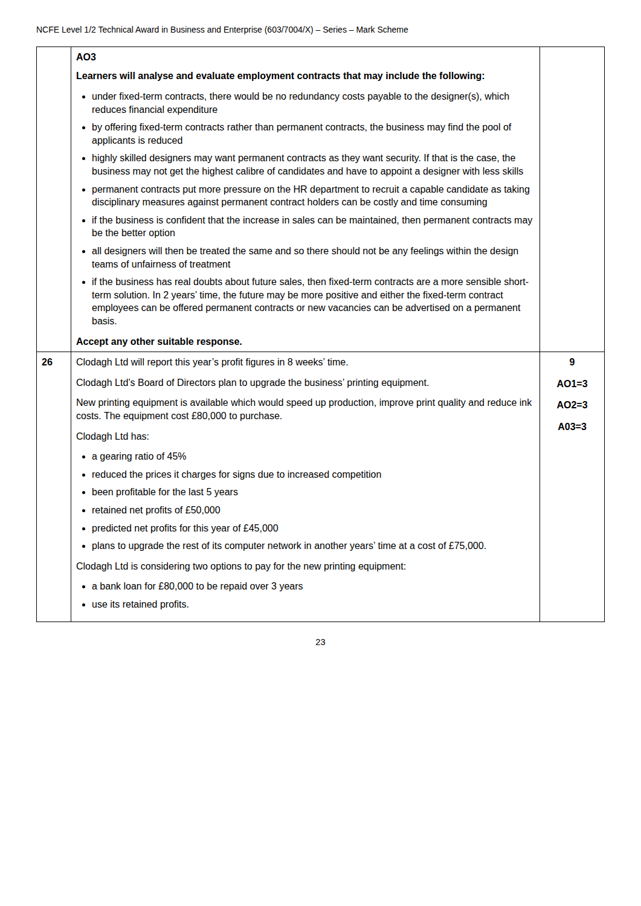NCFE Level 1/2 Technical Award in Business and Enterprise (603/7004/X) – Series – Mark Scheme
| | AO3 Learners will analyse and evaluate employment contracts that may include the following: under fixed-term contracts, there would be no redundancy costs payable to the designer(s), which reduces financial expenditure by offering fixed-term contracts rather than permanent contracts, the business may find the pool of applicants is reduced highly skilled designers may want permanent contracts as they want security. If that is the case, the business may not get the highest calibre of candidates and have to appoint a designer with less skills permanent contracts put more pressure on the HR department to recruit a capable candidate as taking disciplinary measures against permanent contract holders can be costly and time consuming if the business is confident that the increase in sales can be maintained, then permanent contracts may be the better option all designers will then be treated the same and so there should not be any feelings within the design teams of unfairness of treatment if the business has real doubts about future sales, then fixed-term contracts are a more sensible short-term solution. In 2 years’ time, the future may be more positive and either the fixed-term contract employees can be offered permanent contracts or new vacancies can be advertised on a permanent basis. Accept any other suitable response. | |
| 26 | Clodagh Ltd will report this year’s profit figures in 8 weeks’ time. Clodagh Ltd’s Board of Directors plan to upgrade the business’ printing equipment. New printing equipment is available which would speed up production, improve print quality and reduce ink costs. The equipment cost £80,000 to purchase. Clodagh Ltd has: a gearing ratio of 45% reduced the prices it charges for signs due to increased competition been profitable for the last 5 years retained net profits of £50,000 predicted net profits for this year of £45,000 plans to upgrade the rest of its computer network in another years’ time at a cost of £75,000. Clodagh Ltd is considering two options to pay for the new printing equipment: a bank loan for £80,000 to be repaid over 3 years use its retained profits. | 9 AO1=3 AO2=3 A03=3 |
23